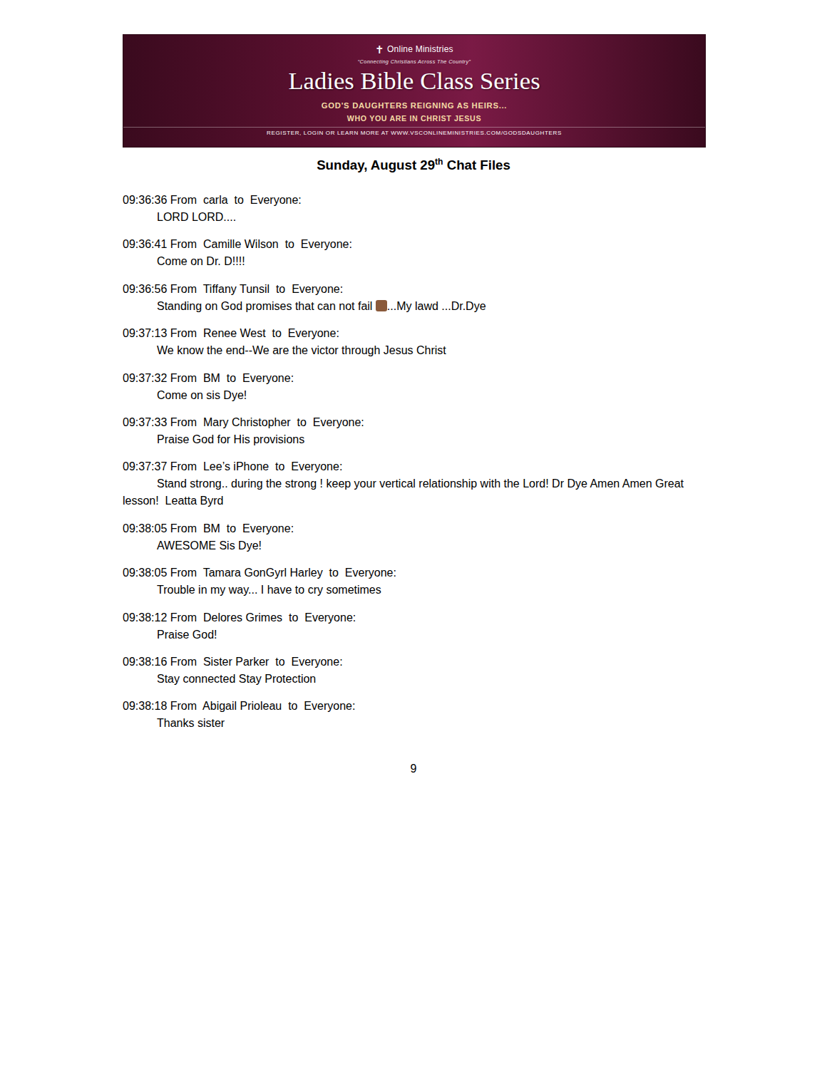✝ Online Ministries
“Connecting Christians Across The Country”
Ladies Bible Class Series
GOD'S DAUGHTERS REIGNING AS HEIRS...
WHO YOU ARE IN CHRIST JESUS
REGISTER, LOGIN OR LEARN MORE AT WWW.VSCONLINEMINISTRIES.COM/GODSDAUGHTERS
Sunday, August 29th Chat Files
09:36:36 From carla to Everyone:
LORD LORD....
09:36:41 From Camille Wilson to Everyone:
Come on Dr. D!!!!
09:36:56 From Tiffany Tunsil to Everyone:
Standing on God promises that can not fail ...My lawd ...Dr.Dye
09:37:13 From Renee West to Everyone:
We know the end--We are the victor through Jesus Christ
09:37:32 From BM to Everyone:
Come on sis Dye!
09:37:33 From Mary Christopher to Everyone:
Praise God for His provisions
09:37:37 From Lee’s iPhone to Everyone:
Stand strong.. during the strong ! keep your vertical relationship with the Lord! Dr Dye Amen Amen Great lesson! Leatta Byrd
09:38:05 From BM to Everyone:
AWESOME Sis Dye!
09:38:05 From Tamara GonGyrl Harley to Everyone:
Trouble in my way... I have to cry sometimes
09:38:12 From Delores Grimes to Everyone:
Praise God!
09:38:16 From Sister Parker to Everyone:
Stay connected Stay Protection
09:38:18 From Abigail Prioleau to Everyone:
Thanks sister
9